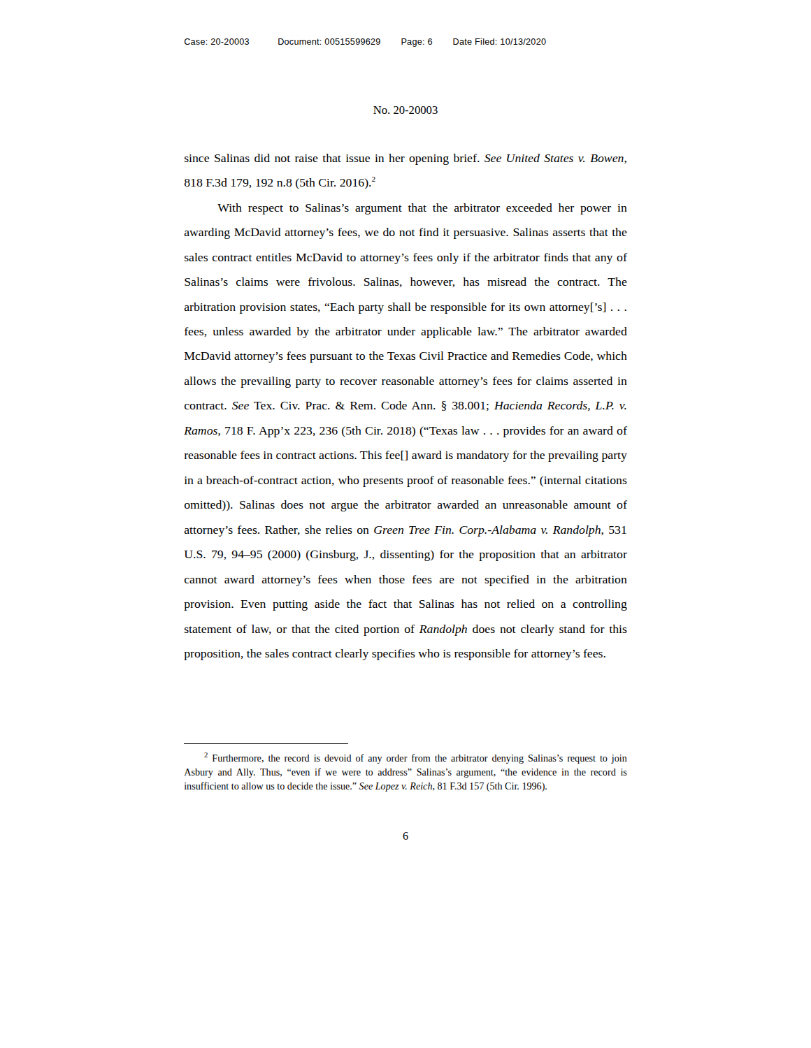Case: 20-20003 Document: 00515599629 Page: 6 Date Filed: 10/13/2020
No. 20-20003
since Salinas did not raise that issue in her opening brief. See United States v. Bowen, 818 F.3d 179, 192 n.8 (5th Cir. 2016).2
With respect to Salinas’s argument that the arbitrator exceeded her power in awarding McDavid attorney’s fees, we do not find it persuasive. Salinas asserts that the sales contract entitles McDavid to attorney’s fees only if the arbitrator finds that any of Salinas’s claims were frivolous. Salinas, however, has misread the contract. The arbitration provision states, “Each party shall be responsible for its own attorney[’s] . . . fees, unless awarded by the arbitrator under applicable law.” The arbitrator awarded McDavid attorney’s fees pursuant to the Texas Civil Practice and Remedies Code, which allows the prevailing party to recover reasonable attorney’s fees for claims asserted in contract. See Tex. Civ. Prac. & Rem. Code Ann. § 38.001; Hacienda Records, L.P. v. Ramos, 718 F. App’x 223, 236 (5th Cir. 2018) (“Texas law . . . provides for an award of reasonable fees in contract actions. This fee[] award is mandatory for the prevailing party in a breach-of-contract action, who presents proof of reasonable fees.” (internal citations omitted)). Salinas does not argue the arbitrator awarded an unreasonable amount of attorney’s fees. Rather, she relies on Green Tree Fin. Corp.-Alabama v. Randolph, 531 U.S. 79, 94–95 (2000) (Ginsburg, J., dissenting) for the proposition that an arbitrator cannot award attorney’s fees when those fees are not specified in the arbitration provision. Even putting aside the fact that Salinas has not relied on a controlling statement of law, or that the cited portion of Randolph does not clearly stand for this proposition, the sales contract clearly specifies who is responsible for attorney’s fees.
2 Furthermore, the record is devoid of any order from the arbitrator denying Salinas’s request to join Asbury and Ally. Thus, “even if we were to address” Salinas’s argument, “the evidence in the record is insufficient to allow us to decide the issue.” See Lopez v. Reich, 81 F.3d 157 (5th Cir. 1996).
6